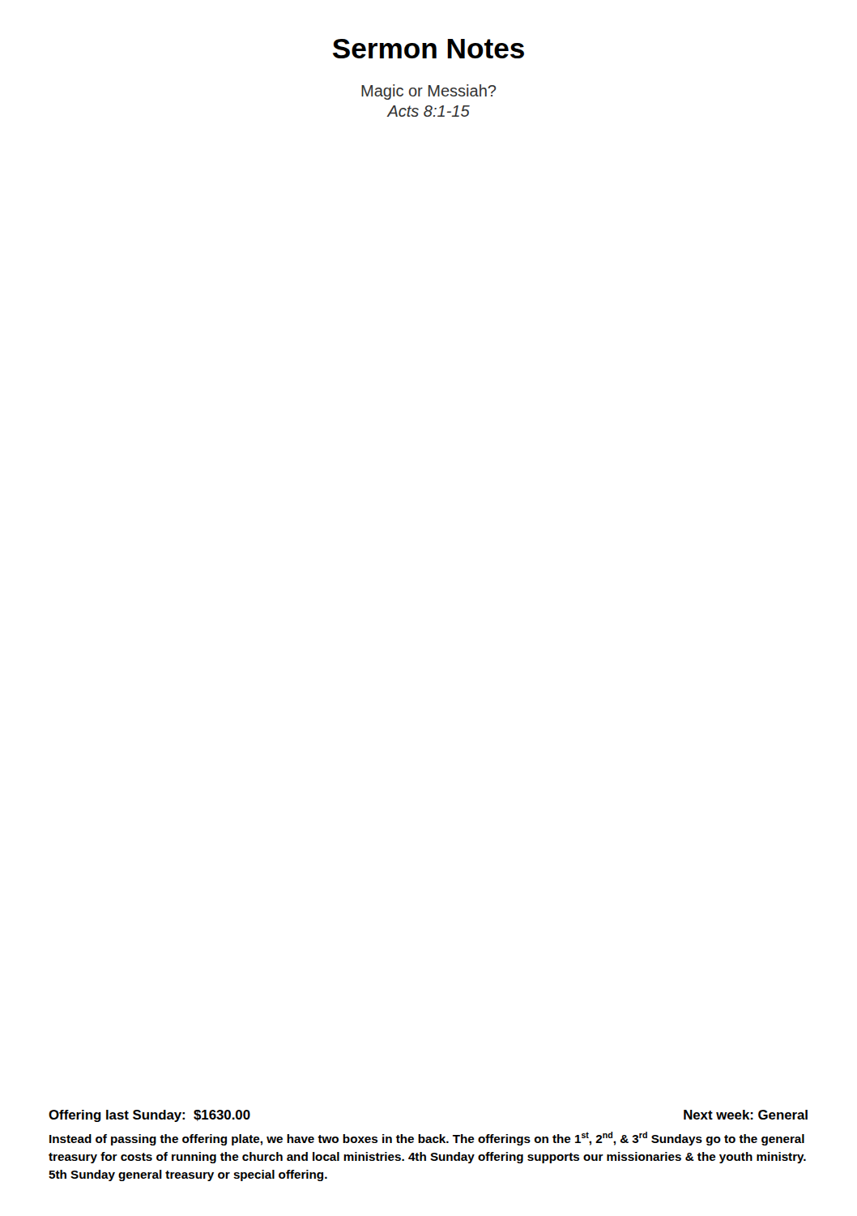Sermon Notes
Magic or Messiah?
Acts 8:1-15
Offering last Sunday: $1630.00 Next week: General
Instead of passing the offering plate, we have two boxes in the back. The offerings on the 1st, 2nd, & 3rd Sundays go to the general treasury for costs of running the church and local ministries. 4th Sunday offering supports our missionaries & the youth ministry. 5th Sunday general treasury or special offering.